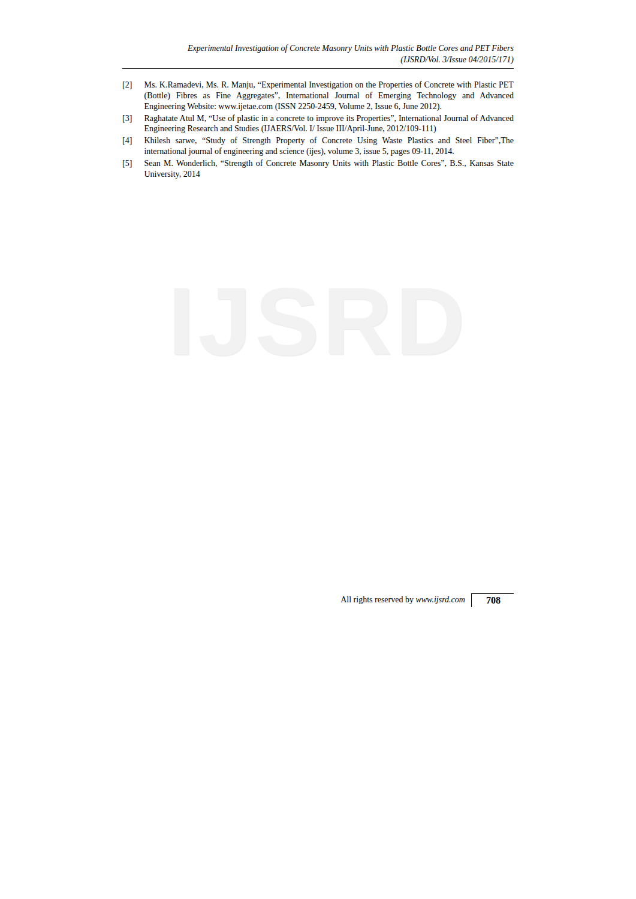Experimental Investigation of Concrete Masonry Units with Plastic Bottle Cores and PET Fibers
(IJSRD/Vol. 3/Issue 04/2015/171)
IJSRD
[2] Ms. K.Ramadevi, Ms. R. Manju, “Experimental Investigation on the Properties of Concrete with Plastic PET (Bottle) Fibres as Fine Aggregates”, International Journal of Emerging Technology and Advanced Engineering Website: www.ijetae.com (ISSN 2250-2459, Volume 2, Issue 6, June 2012).
[3] Raghatate Atul M, “Use of plastic in a concrete to improve its Properties”, International Journal of Advanced Engineering Research and Studies (IJAERS/Vol. I/ Issue III/April-June, 2012/109-111)
[4] Khilesh sarwe, “Study of Strength Property of Concrete Using Waste Plastics and Steel Fiber”,The international journal of engineering and science (ijes), volume 3, issue 5, pages 09-11, 2014.
[5] Sean M. Wonderlich, “Strength of Concrete Masonry Units with Plastic Bottle Cores”, B.S., Kansas State University, 2014
All rights reserved by www.ijsrd.com
708